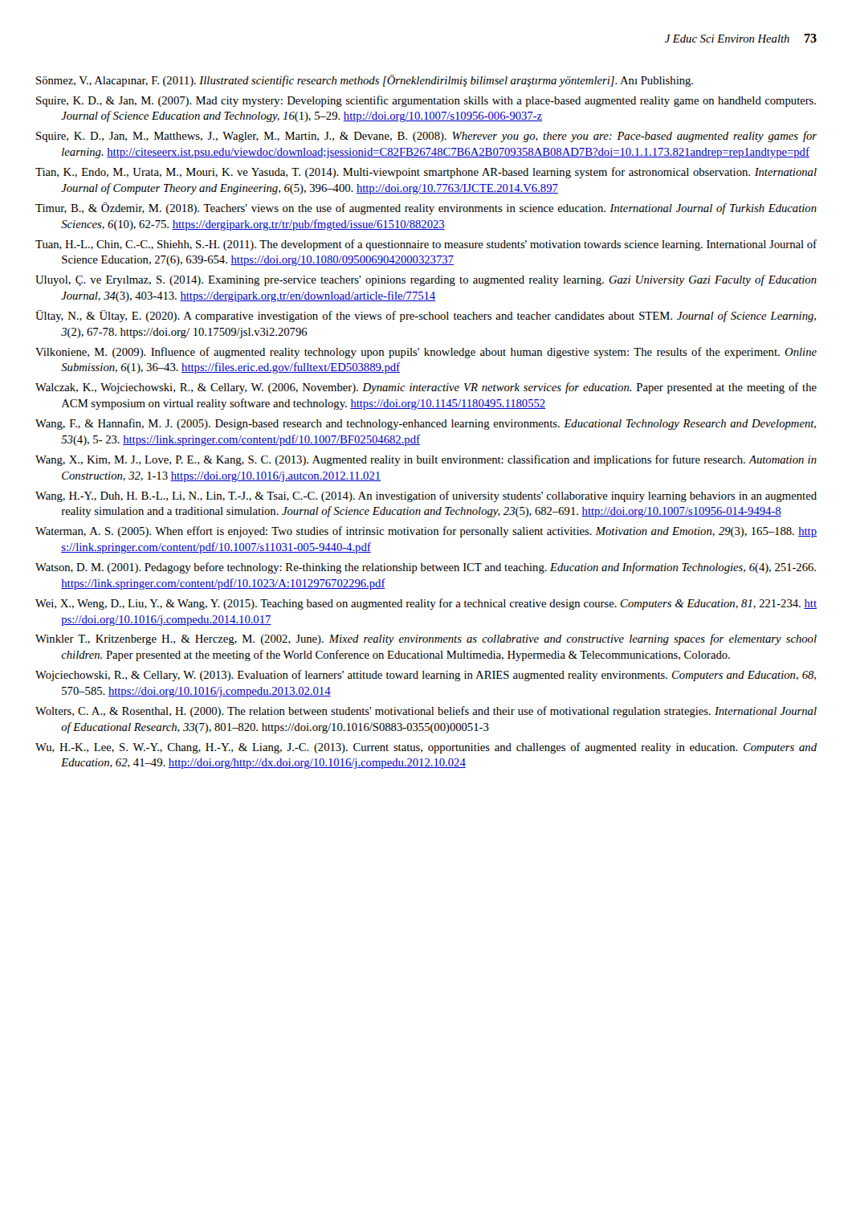J Educ Sci Environ Health 73
Sönmez, V., Alacapınar, F. (2011). Illustrated scientific research methods [Örneklendirilmiş bilimsel araştırma yöntemleri]. Anı Publishing.
Squire, K. D., & Jan, M. (2007). Mad city mystery: Developing scientific argumentation skills with a place-based augmented reality game on handheld computers. Journal of Science Education and Technology, 16(1), 5–29. http://doi.org/10.1007/s10956-006-9037-z
Squire, K. D., Jan, M., Matthews, J., Wagler, M., Martin, J., & Devane, B. (2008). Wherever you go, there you are: Pace-based augmented reality games for learning. http://citeseerx.ist.psu.edu/viewdoc/download;jsessionid=C82FB26748C7B6A2B0709358AB08AD7B?doi=10.1.1.173.821andrep=rep1andtype=pdf
Tian, K., Endo, M., Urata, M., Mouri, K. ve Yasuda, T. (2014). Multi-viewpoint smartphone AR-based learning system for astronomical observation. International Journal of Computer Theory and Engineering, 6(5), 396–400. http://doi.org/10.7763/IJCTE.2014.V6.897
Timur, B., & Özdemir, M. (2018). Teachers' views on the use of augmented reality environments in science education. International Journal of Turkish Education Sciences, 6(10), 62-75. https://dergipark.org.tr/tr/pub/fmgted/issue/61510/882023
Tuan, H.-L., Chin, C.-C., Shiehh, S.-H. (2011). The development of a questionnaire to measure students' motivation towards science learning. International Journal of Science Education, 27(6), 639-654. https://doi.org/10.1080/0950069042000323737
Uluyol, Ç. ve Eryılmaz, S. (2014). Examining pre-service teachers' opinions regarding to augmented reality learning. Gazi University Gazi Faculty of Education Journal, 34(3), 403-413. https://dergipark.org.tr/en/download/article-file/77514
Ültay, N., & Ültay, E. (2020). A comparative investigation of the views of pre-school teachers and teacher candidates about STEM. Journal of Science Learning, 3(2), 67-78. https://doi.org/ 10.17509/jsl.v3i2.20796
Vilkoniene, M. (2009). Influence of augmented reality technology upon pupils' knowledge about human digestive system: The results of the experiment. Online Submission, 6(1), 36–43. https://files.eric.ed.gov/fulltext/ED503889.pdf
Walczak, K., Wojciechowski, R., & Cellary, W. (2006, November). Dynamic interactive VR network services for education. Paper presented at the meeting of the ACM symposium on virtual reality software and technology. https://doi.org/10.1145/1180495.1180552
Wang, F., & Hannafin, M. J. (2005). Design-based research and technology-enhanced learning environments. Educational Technology Research and Development, 53(4), 5- 23. https://link.springer.com/content/pdf/10.1007/BF02504682.pdf
Wang, X., Kim, M. J., Love, P. E., & Kang, S. C. (2013). Augmented reality in built environment: classification and implications for future research. Automation in Construction, 32, 1-13 https://doi.org/10.1016/j.autcon.2012.11.021
Wang, H.-Y., Duh, H. B.-L., Li, N., Lin, T.-J., & Tsai, C.-C. (2014). An investigation of university students' collaborative inquiry learning behaviors in an augmented reality simulation and a traditional simulation. Journal of Science Education and Technology, 23(5), 682–691. http://doi.org/10.1007/s10956-014-9494-8
Waterman, A. S. (2005). When effort is enjoyed: Two studies of intrinsic motivation for personally salient activities. Motivation and Emotion, 29(3), 165–188. https://link.springer.com/content/pdf/10.1007/s11031-005-9440-4.pdf
Watson, D. M. (2001). Pedagogy before technology: Re-thinking the relationship between ICT and teaching. Education and Information Technologies, 6(4), 251-266. https://link.springer.com/content/pdf/10.1023/A:1012976702296.pdf
Wei, X., Weng, D., Liu, Y., & Wang, Y. (2015). Teaching based on augmented reality for a technical creative design course. Computers & Education, 81, 221-234. https://doi.org/10.1016/j.compedu.2014.10.017
Winkler T., Kritzenberge H., & Herczeg, M. (2002, June). Mixed reality environments as collabrative and constructive learning spaces for elementary school children. Paper presented at the meeting of the World Conference on Educational Multimedia, Hypermedia & Telecommunications, Colorado.
Wojciechowski, R., & Cellary, W. (2013). Evaluation of learners' attitude toward learning in ARIES augmented reality environments. Computers and Education, 68, 570–585. https://doi.org/10.1016/j.compedu.2013.02.014
Wolters, C. A., & Rosenthal, H. (2000). The relation between students' motivational beliefs and their use of motivational regulation strategies. International Journal of Educational Research, 33(7), 801–820. https://doi.org/10.1016/S0883-0355(00)00051-3
Wu, H.-K., Lee, S. W.-Y., Chang, H.-Y., & Liang, J.-C. (2013). Current status, opportunities and challenges of augmented reality in education. Computers and Education, 62, 41–49. http://doi.org/http://dx.doi.org/10.1016/j.compedu.2012.10.024